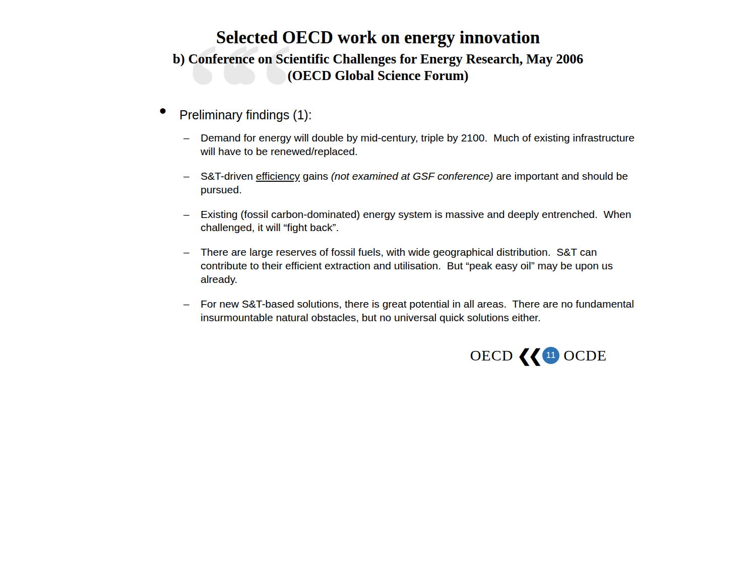“
“
Selected OECD work on energy innovation
b) Conference on Scientific Challenges for Energy Research, May 2006 (OECD Global Science Forum)
Preliminary findings (1):
Demand for energy will double by mid-century, triple by 2100. Much of existing infrastructure will have to be renewed/replaced.
S&T-driven efficiency gains (not examined at GSF conference) are important and should be pursued.
Existing (fossil carbon-dominated) energy system is massive and deeply entrenched. When challenged, it will “fight back”.
There are large reserves of fossil fuels, with wide geographical distribution. S&T can contribute to their efficient extraction and utilisation. But “peak easy oil” may be upon us already.
For new S&T-based solutions, there is great potential in all areas. There are no fundamental insurmountable natural obstacles, but no universal quick solutions either.
OECD ❮❮ 11 OCDE